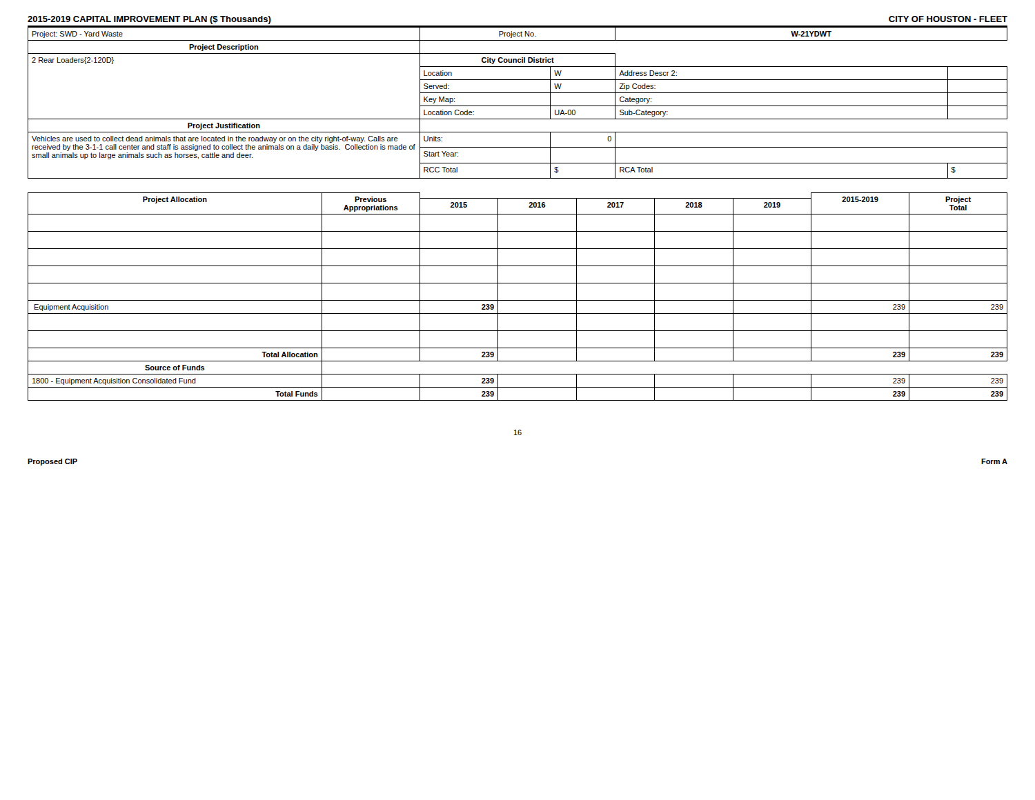2015-2019 CAPITAL IMPROVEMENT PLAN ($ Thousands) CITY OF HOUSTON - FLEET
| Project: SWD - Yard Waste | Project No. | W-21YDWT |
| Project Description | |
| 2 Rear Loaders{2-120D} | City Council District | |
| Location | W | Address Descr 2: | |
| Served: | W | Zip Codes: | |
| Key Map: | | Category: | |
| Location Code: | UA-00 | Sub-Category: | |
| Project Justification | |
| Vehicles are used to collect dead animals that are located in the roadway or on the city right-of-way. Calls are received by the 3-1-1 call center and staff is assigned to collect the animals on a daily basis. Collection is made of small animals up to large animals such as horses, cattle and deer. | Units: | 0 | |
| Start Year: | | |
| RCC Total | $ | RCA Total | $ |
| Project Allocation | Previous Appropriations | | 2015-2019 | Project Total |
| 2015 | 2016 | 2017 | 2018 | 2019 |
| Equipment Acquisition | | 239 | | | | | 239 | 239 |
| Total Allocation | | 239 | | | | | 239 | 239 |
| Source of Funds | |
| 1800 - Equipment Acquisition Consolidated Fund | | 239 | | | | | 239 | 239 |
| Total Funds | | 239 | | | | | 239 | 239 |
16
Proposed CIP Form A